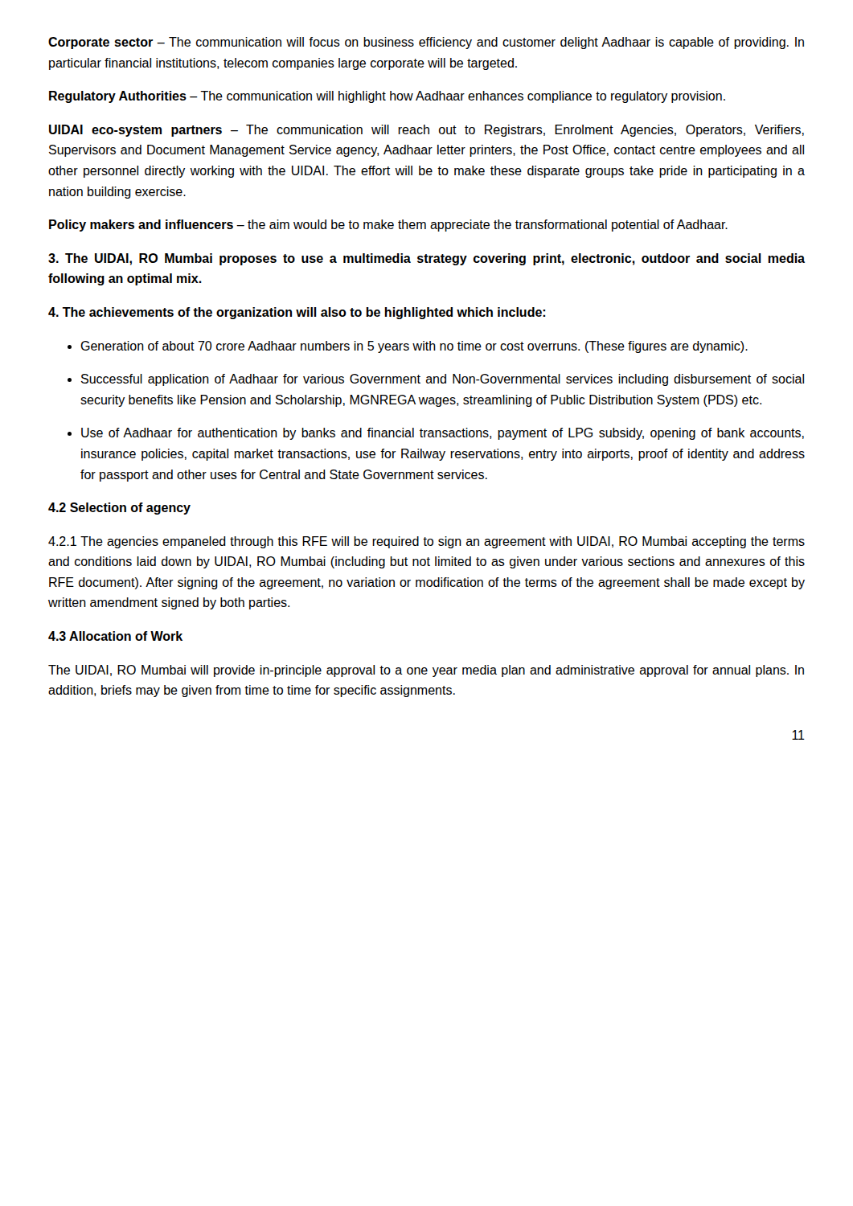Corporate sector – The communication will focus on business efficiency and customer delight Aadhaar is capable of providing. In particular financial institutions, telecom companies large corporate will be targeted.
Regulatory Authorities – The communication will highlight how Aadhaar enhances compliance to regulatory provision.
UIDAI eco-system partners – The communication will reach out to Registrars, Enrolment Agencies, Operators, Verifiers, Supervisors and Document Management Service agency, Aadhaar letter printers, the Post Office, contact centre employees and all other personnel directly working with the UIDAI. The effort will be to make these disparate groups take pride in participating in a nation building exercise.
Policy makers and influencers – the aim would be to make them appreciate the transformational potential of Aadhaar.
3. The UIDAI, RO Mumbai proposes to use a multimedia strategy covering print, electronic, outdoor and social media following an optimal mix.
4. The achievements of the organization will also to be highlighted which include:
Generation of about 70 crore Aadhaar numbers in 5 years with no time or cost overruns. (These figures are dynamic).
Successful application of Aadhaar for various Government and Non-Governmental services including disbursement of social security benefits like Pension and Scholarship, MGNREGA wages, streamlining of Public Distribution System (PDS) etc.
Use of Aadhaar for authentication by banks and financial transactions, payment of LPG subsidy, opening of bank accounts, insurance policies, capital market transactions, use for Railway reservations, entry into airports, proof of identity and address for passport and other uses for Central and State Government services.
4.2 Selection of agency
4.2.1 The agencies empaneled through this RFE will be required to sign an agreement with UIDAI, RO Mumbai accepting the terms and conditions laid down by UIDAI, RO Mumbai (including but not limited to as given under various sections and annexures of this RFE document). After signing of the agreement, no variation or modification of the terms of the agreement shall be made except by written amendment signed by both parties.
4.3 Allocation of Work
The UIDAI, RO Mumbai will provide in-principle approval to a one year media plan and administrative approval for annual plans. In addition, briefs may be given from time to time for specific assignments.
11